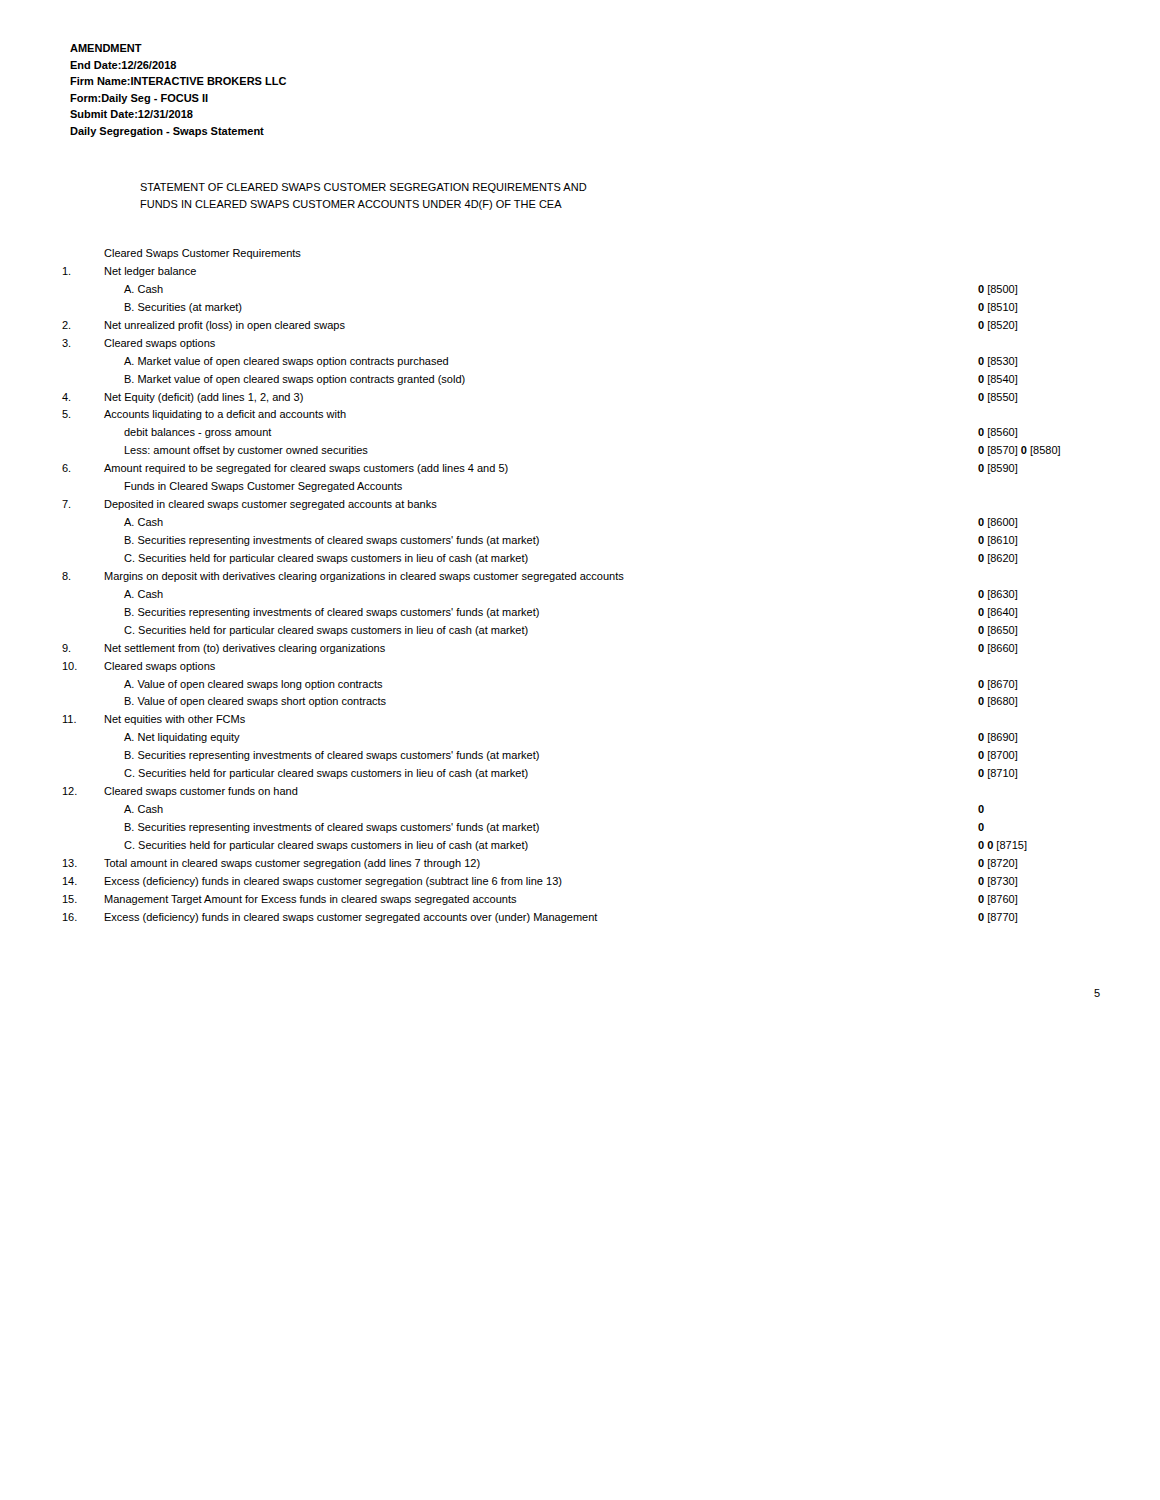AMENDMENT
End Date:12/26/2018
Firm Name:INTERACTIVE BROKERS LLC
Form:Daily Seg - FOCUS II
Submit Date:12/31/2018
Daily Segregation - Swaps Statement
STATEMENT OF CLEARED SWAPS CUSTOMER SEGREGATION REQUIREMENTS AND
FUNDS IN CLEARED SWAPS CUSTOMER ACCOUNTS UNDER 4D(F) OF THE CEA
| | Cleared Swaps Customer Requirements | |
| 1. | Net ledger balance | |
| | A. Cash | 0 [8500] |
| | B. Securities (at market) | 0 [8510] |
| 2. | Net unrealized profit (loss) in open cleared swaps | 0 [8520] |
| 3. | Cleared swaps options | |
| | A. Market value of open cleared swaps option contracts purchased | 0 [8530] |
| | B. Market value of open cleared swaps option contracts granted (sold) | 0 [8540] |
| 4. | Net Equity (deficit) (add lines 1, 2, and 3) | 0 [8550] |
| 5. | Accounts liquidating to a deficit and accounts with | |
| | debit balances - gross amount | 0 [8560] |
| | Less: amount offset by customer owned securities | 0 [8570] 0 [8580] |
| 6. | Amount required to be segregated for cleared swaps customers (add lines 4 and 5) | 0 [8590] |
| | Funds in Cleared Swaps Customer Segregated Accounts | |
| 7. | Deposited in cleared swaps customer segregated accounts at banks | |
| | A. Cash | 0 [8600] |
| | B. Securities representing investments of cleared swaps customers' funds (at market) | 0 [8610] |
| | C. Securities held for particular cleared swaps customers in lieu of cash (at market) | 0 [8620] |
| 8. | Margins on deposit with derivatives clearing organizations in cleared swaps customer segregated accounts | |
| | A. Cash | 0 [8630] |
| | B. Securities representing investments of cleared swaps customers' funds (at market) | 0 [8640] |
| | C. Securities held for particular cleared swaps customers in lieu of cash (at market) | 0 [8650] |
| 9. | Net settlement from (to) derivatives clearing organizations | 0 [8660] |
| 10. | Cleared swaps options | |
| | A. Value of open cleared swaps long option contracts | 0 [8670] |
| | B. Value of open cleared swaps short option contracts | 0 [8680] |
| 11. | Net equities with other FCMs | |
| | A. Net liquidating equity | 0 [8690] |
| | B. Securities representing investments of cleared swaps customers' funds (at market) | 0 [8700] |
| | C. Securities held for particular cleared swaps customers in lieu of cash (at market) | 0 [8710] |
| 12. | Cleared swaps customer funds on hand | |
| | A. Cash | 0 |
| | B. Securities representing investments of cleared swaps customers' funds (at market) | 0 |
| | C. Securities held for particular cleared swaps customers in lieu of cash (at market) | 0 0 [8715] |
| 13. | Total amount in cleared swaps customer segregation (add lines 7 through 12) | 0 [8720] |
| 14. | Excess (deficiency) funds in cleared swaps customer segregation (subtract line 6 from line 13) | 0 [8730] |
| 15. | Management Target Amount for Excess funds in cleared swaps segregated accounts | 0 [8760] |
| 16. | Excess (deficiency) funds in cleared swaps customer segregated accounts over (under) Management | 0 [8770] |
5